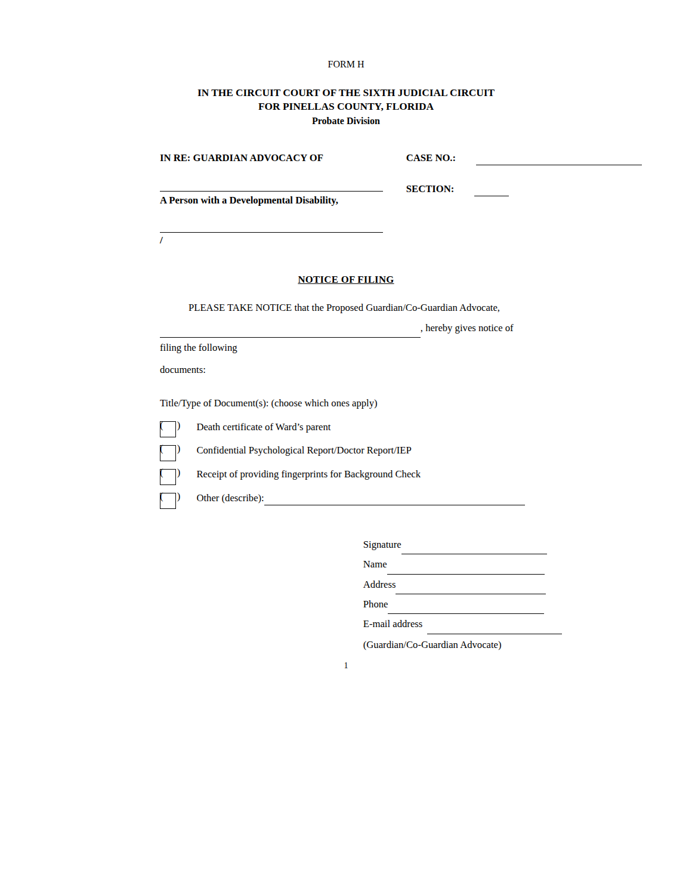FORM H
IN THE CIRCUIT COURT OF THE SIXTH JUDICIAL CIRCUIT
FOR PINELLAS COUNTY, FLORIDA
Probate Division
| IN RE: GUARDIAN ADVOCACY OF A Person with a Developmental Disability, / | CASE NO.: SECTION: |
NOTICE OF FILING
PLEASE TAKE NOTICE that the Proposed Guardian/Co-Guardian Advocate,
, hereby gives notice of filing the following
documents:
Title/Type of Document(s): (choose which ones apply)
( ) Death certificate of Ward’s parent
( ) Confidential Psychological Report/Doctor Report/IEP
( ) Receipt of providing fingerprints for Background Check
( ) Other (describe):
Signature
Name
Address
Phone
E-mail address
(Guardian/Co-Guardian Advocate)
1